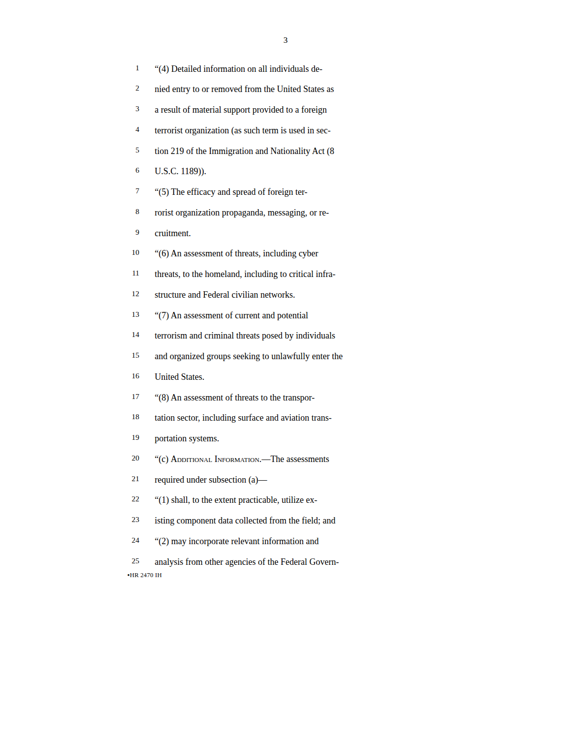3
“(4) Detailed information on all individuals de-
nied entry to or removed from the United States as
a result of material support provided to a foreign
terrorist organization (as such term is used in sec-
tion 219 of the Immigration and Nationality Act (8
U.S.C. 1189)).
“(5) The efficacy and spread of foreign ter-
rorist organization propaganda, messaging, or re-
cruitment.
“(6) An assessment of threats, including cyber
threats, to the homeland, including to critical infra-
structure and Federal civilian networks.
“(7) An assessment of current and potential
terrorism and criminal threats posed by individuals
and organized groups seeking to unlawfully enter the
United States.
“(8) An assessment of threats to the transpor-
tation sector, including surface and aviation trans-
portation systems.
“(c) Additional Information.—The assessments
required under subsection (a)—
“(1) shall, to the extent practicable, utilize ex-
isting component data collected from the field; and
“(2) may incorporate relevant information and
analysis from other agencies of the Federal Govern-
•HR 2470 IH